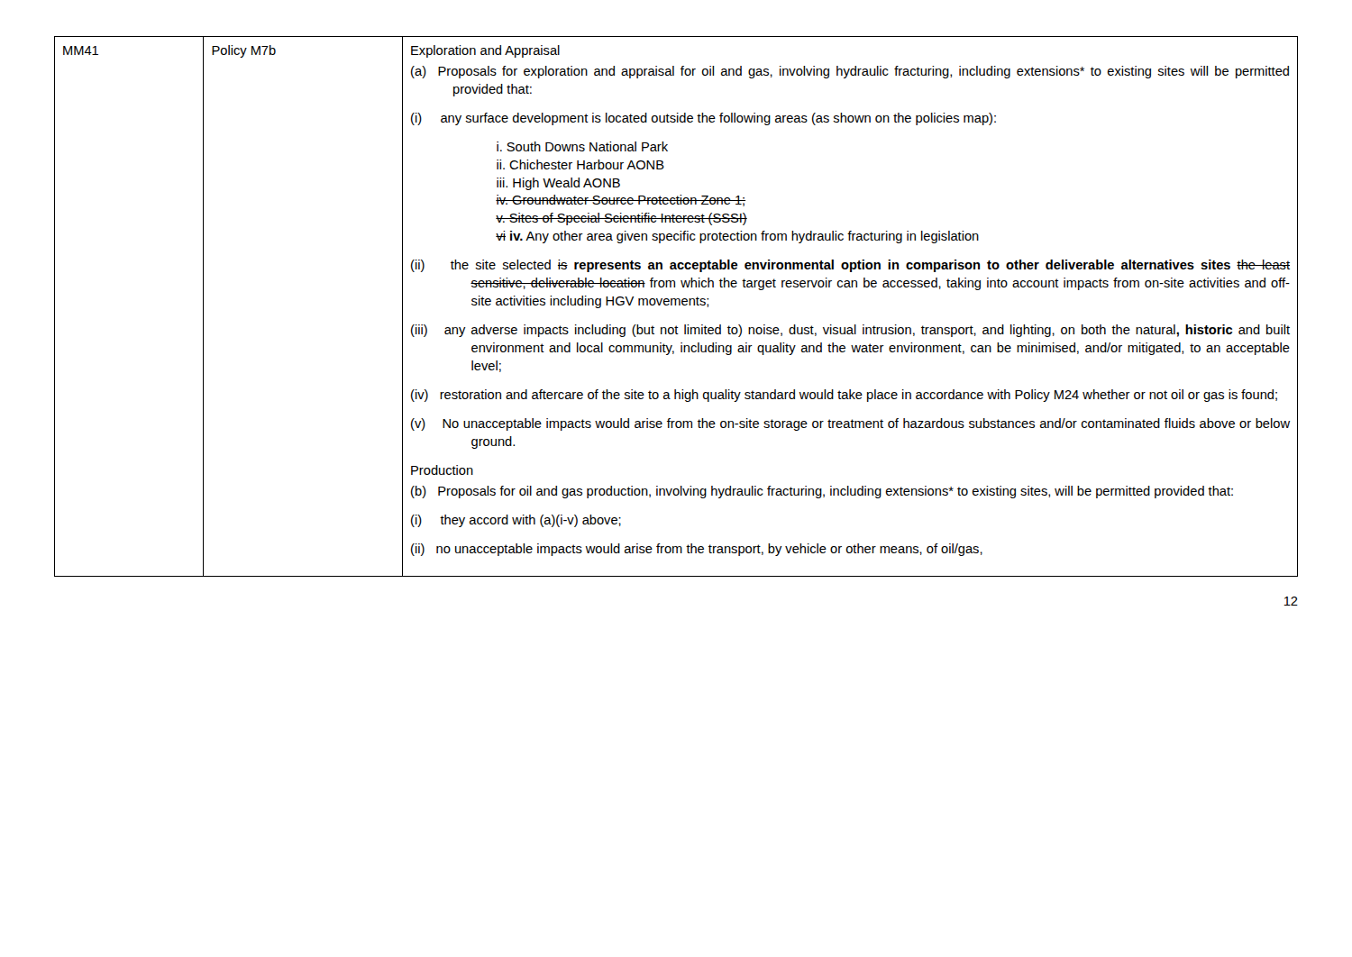| MM41 | Policy M7b | Exploration and Appraisal (a) Proposals for exploration and appraisal for oil and gas, involving hydraulic fracturing, including extensions* to existing sites will be permitted provided that: (i) any surface development is located outside the following areas (as shown on the policies map): i. South Downs National Park ii. Chichester Harbour AONB iii. High Weald AONB iv. Groundwater Source Protection Zone 1; v. Sites of Special Scientific Interest (SSSI) vi iv. Any other area given specific protection from hydraulic fracturing in legislation (ii) the site selected is represents an acceptable environmental option in comparison to other deliverable alternatives sites the least sensitive, deliverable location from which the target reservoir can be accessed, taking into account impacts from on-site activities and off-site activities including HGV movements; (iii) any adverse impacts including (but not limited to) noise, dust, visual intrusion, transport, and lighting, on both the natural , historic and built environment and local community, including air quality and the water environment, can be minimised, and/or mitigated, to an acceptable level; (iv) restoration and aftercare of the site to a high quality standard would take place in accordance with Policy M24 whether or not oil or gas is found; (v) No unacceptable impacts would arise from the on-site storage or treatment of hazardous substances and/or contaminated fluids above or below ground. Production (b) Proposals for oil and gas production, involving hydraulic fracturing, including extensions* to existing sites, will be permitted provided that: (i) they accord with (a)(i-v) above; (ii) no unacceptable impacts would arise from the transport, by vehicle or other means, of oil/gas, |
12